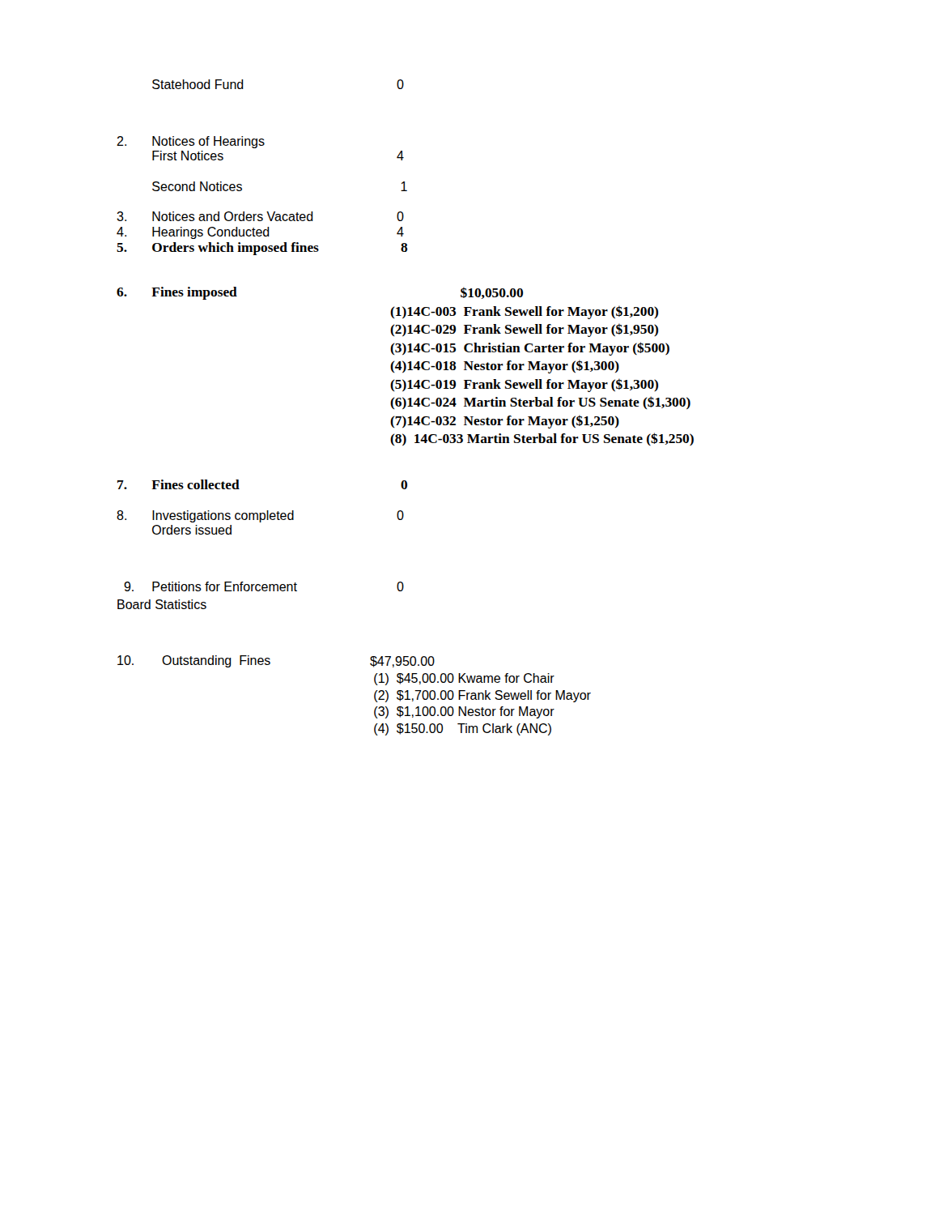| | Statehood Fund | 0 | |
| 2. | Notices of Hearings First Notices | 4 | |
| | Second Notices | 1 | |
| 3. | Notices and Orders Vacated | 0 | |
| 4. | Hearings Conducted | 4 | |
| 5. | Orders which imposed fines | 8 | |
| 6. | Fines imposed | $10,050.00 (1)14C-003 Frank Sewell for Mayor ($1,200) (2)14C-029 Frank Sewell for Mayor ($1,950) (3)14C-015 Christian Carter for Mayor ($500) (4)14C-018 Nestor for Mayor ($1,300) (5)14C-019 Frank Sewell for Mayor ($1,300) (6)14C-024 Martin Sterbal for US Senate ($1,300) (7)14C-032 Nestor for Mayor ($1,250) (8) 14C-033 Martin Sterbal for US Senate ($1,250) |
| 7. | Fines collected | 0 | |
| 8. | Investigations completed Orders issued | 0 | |
| 9. | Petitions for Enforcement | 0 | |
Board Statistics
| 10. | Outstanding Fines | $47,950.00 (1) $45,00.00 Kwame for Chair (2) $1,700.00 Frank Sewell for Mayor (3) $1,100.00 Nestor for Mayor (4) $150.00 Tim Clark (ANC) |